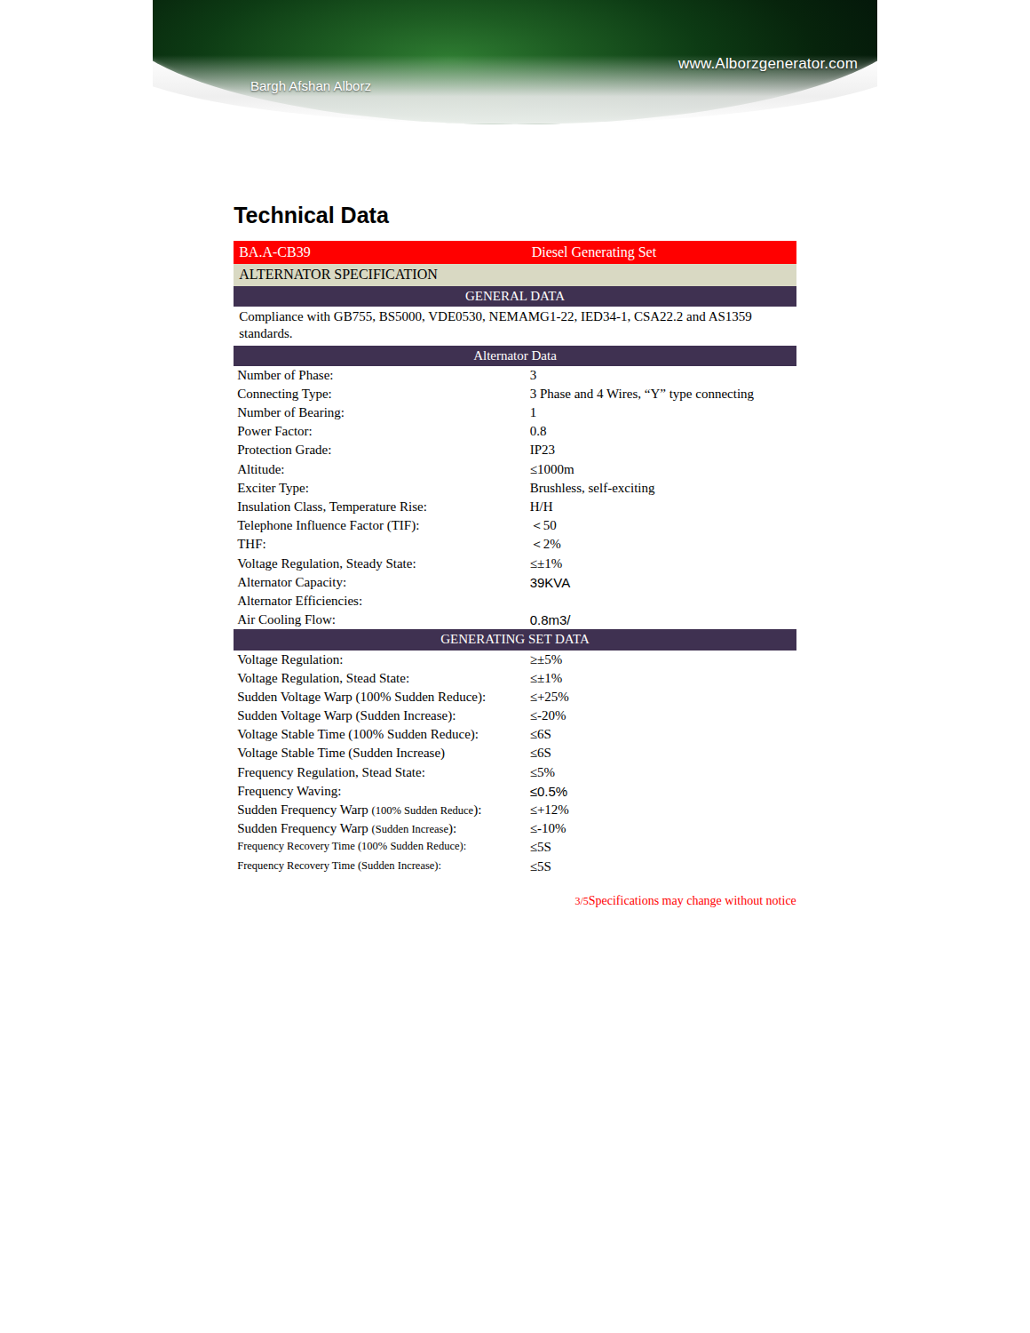www.Alborzgenerator.com
Bargh Afshan Alborz
Technical Data
| BA.A-CB39 | Diesel Generating Set |
| ALTERNATOR SPECIFICATION |
| GENERAL DATA |
| Compliance with GB755, BS5000, VDE0530, NEMAMG1-22, IED34-1, CSA22.2 and AS1359 standards. |
| Alternator Data |
| Number of Phase: | 3 |
| Connecting Type: | 3 Phase and 4 Wires, “Y” type connecting |
| Number of Bearing: | 1 |
| Power Factor: | 0.8 |
| Protection Grade: | IP23 |
| Altitude: | ≤1000m |
| Exciter Type: | Brushless, self-exciting |
| Insulation Class, Temperature Rise: | H/H |
| Telephone Influence Factor (TIF): | ＜50 |
| THF: | ＜2% |
| Voltage Regulation, Steady State: | ≤±1% |
| Alternator Capacity: | 39KVA |
| Alternator Efficiencies: | |
| Air Cooling Flow: | 0.8m3/ |
| GENERATING SET DATA |
| Voltage Regulation: | ≥±5% |
| Voltage Regulation, Stead State: | ≤±1% |
| Sudden Voltage Warp (100% Sudden Reduce): | ≤+25% |
| Sudden Voltage Warp (Sudden Increase): | ≤-20% |
| Voltage Stable Time (100% Sudden Reduce): | ≤6S |
| Voltage Stable Time (Sudden Increase) | ≤6S |
| Frequency Regulation, Stead State: | ≤5% |
| Frequency Waving: | ≤0.5% |
| Sudden Frequency Warp (100% Sudden Reduce ): | ≤+12% |
| Sudden Frequency Warp (Sudden Increase ): | ≤-10% |
| Frequency Recovery Time (100% Sudden Reduce): | ≤5S |
| Frequency Recovery Time (Sudden Increase): | ≤5S |
3/5 Specifications may change without notice